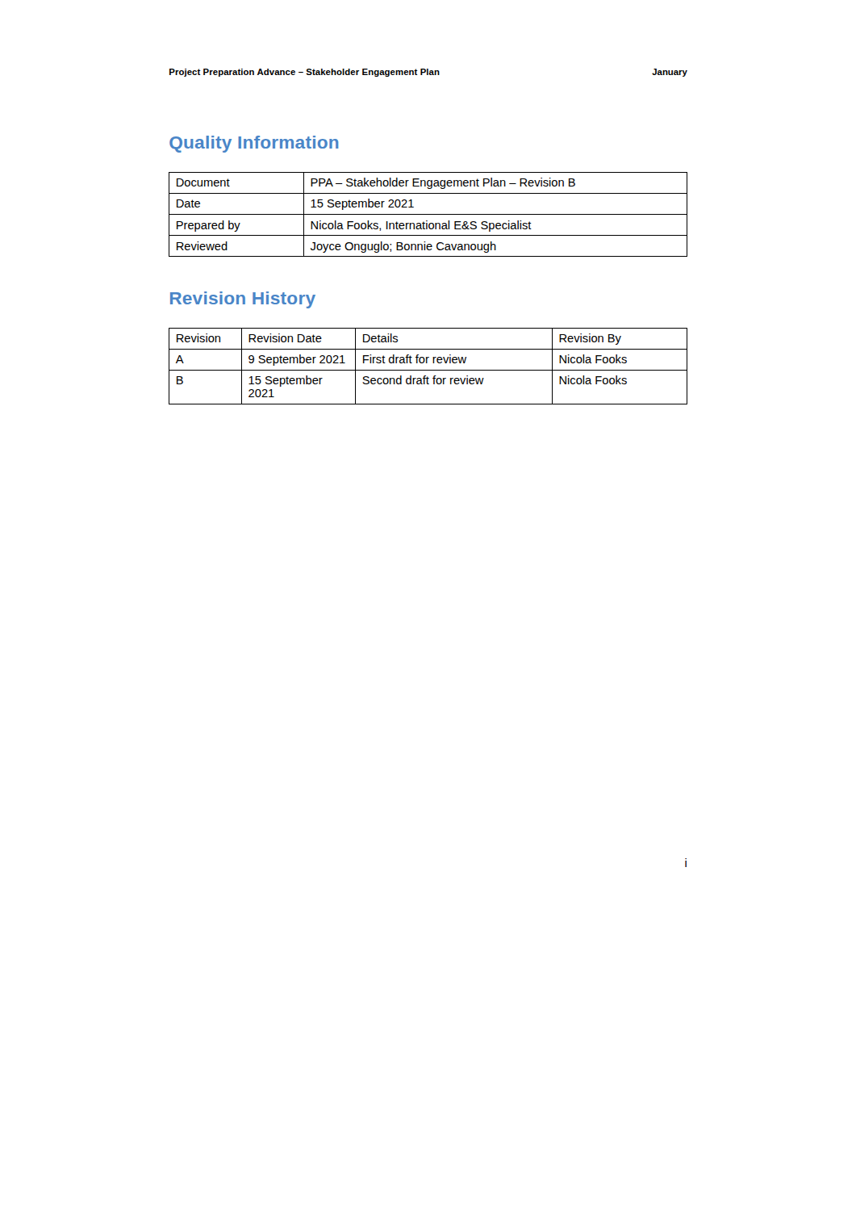Project Preparation Advance – Stakeholder Engagement Plan January
Quality Information
| Document | PPA – Stakeholder Engagement Plan – Revision B |
| Date | 15 September 2021 |
| Prepared by | Nicola Fooks, International E&S Specialist |
| Reviewed | Joyce Onguglo; Bonnie Cavanough |
Revision History
| Revision | Revision Date | Details | Revision By |
| --- | --- | --- | --- |
| A | 9 September 2021 | First draft for review | Nicola Fooks |
| B | 15 September 2021 | Second draft for review | Nicola Fooks |
i